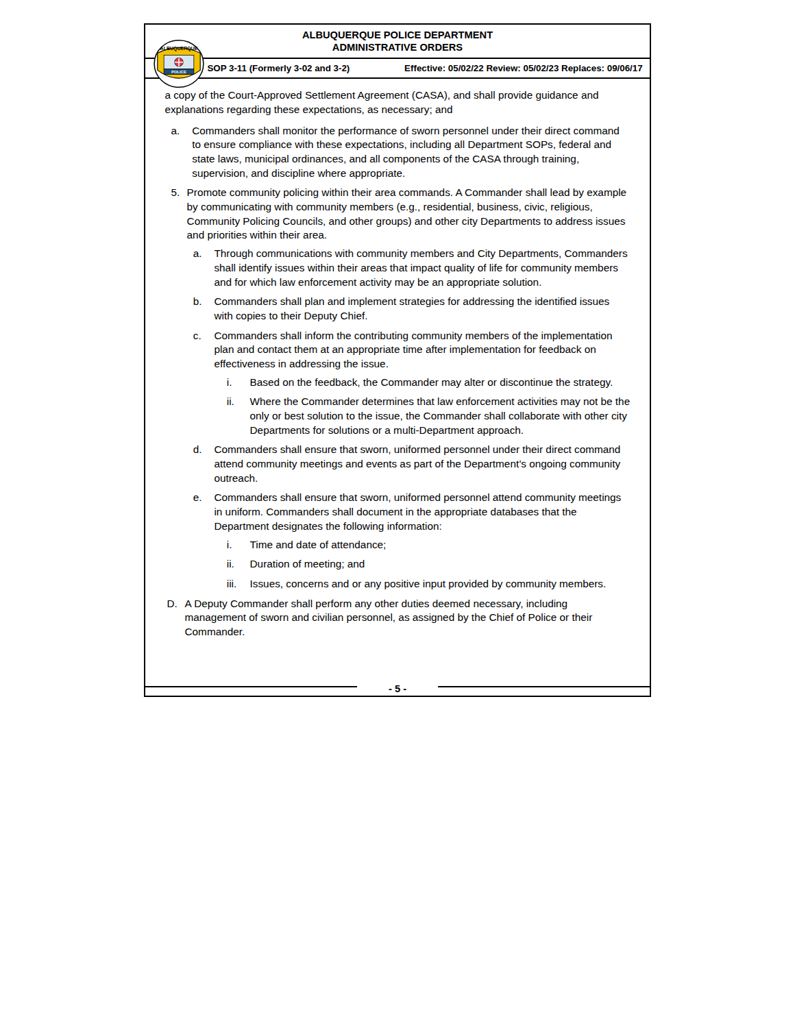ALBUQUERQUE POLICE
ALBUQUERQUE POLICE DEPARTMENT
ADMINISTRATIVE ORDERS
SOP 3-11 (Formerly 3-02 and 3-2) Effective: 05/02/22 Review: 05/02/23 Replaces: 09/06/17
a copy of the Court-Approved Settlement Agreement (CASA), and shall provide guidance and explanations regarding these expectations, as necessary; and
a. Commanders shall monitor the performance of sworn personnel under their direct command to ensure compliance with these expectations, including all Department SOPs, federal and state laws, municipal ordinances, and all components of the CASA through training, supervision, and discipline where appropriate.
5. Promote community policing within their area commands. A Commander shall lead by example by communicating with community members (e.g., residential, business, civic, religious, Community Policing Councils, and other groups) and other city Departments to address issues and priorities within their area.
a. Through communications with community members and City Departments, Commanders shall identify issues within their areas that impact quality of life for community members and for which law enforcement activity may be an appropriate solution.
b. Commanders shall plan and implement strategies for addressing the identified issues with copies to their Deputy Chief.
c. Commanders shall inform the contributing community members of the implementation plan and contact them at an appropriate time after implementation for feedback on effectiveness in addressing the issue.
i. Based on the feedback, the Commander may alter or discontinue the strategy.
ii. Where the Commander determines that law enforcement activities may not be the only or best solution to the issue, the Commander shall collaborate with other city Departments for solutions or a multi-Department approach.
d. Commanders shall ensure that sworn, uniformed personnel under their direct command attend community meetings and events as part of the Department’s ongoing community outreach.
e. Commanders shall ensure that sworn, uniformed personnel attend community meetings in uniform. Commanders shall document in the appropriate databases that the Department designates the following information:
i. Time and date of attendance;
ii. Duration of meeting; and
iii. Issues, concerns and or any positive input provided by community members.
D. A Deputy Commander shall perform any other duties deemed necessary, including management of sworn and civilian personnel, as assigned by the Chief of Police or their Commander.
- 5 -